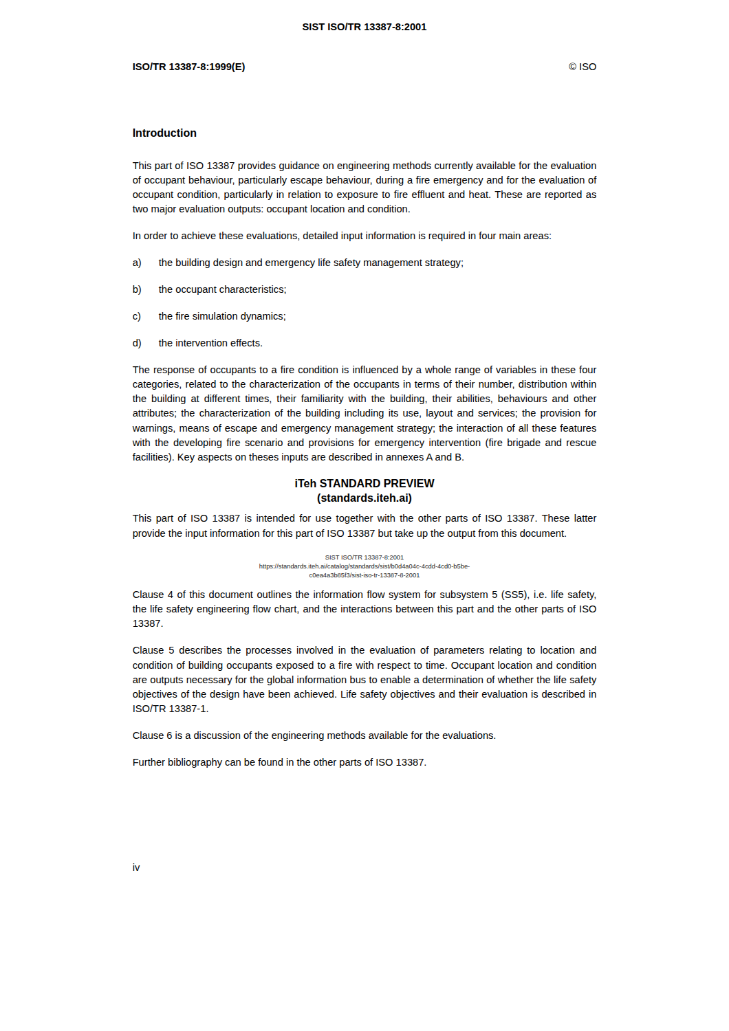SIST ISO/TR 13387-8:2001
ISO/TR 13387-8:1999(E) © ISO
Introduction
This part of ISO 13387 provides guidance on engineering methods currently available for the evaluation of occupant behaviour, particularly escape behaviour, during a fire emergency and for the evaluation of occupant condition, particularly in relation to exposure to fire effluent and heat. These are reported as two major evaluation outputs: occupant location and condition.
In order to achieve these evaluations, detailed input information is required in four main areas:
a) the building design and emergency life safety management strategy;
b) the occupant characteristics;
c) the fire simulation dynamics;
d) the intervention effects.
The response of occupants to a fire condition is influenced by a whole range of variables in these four categories, related to the characterization of the occupants in terms of their number, distribution within the building at different times, their familiarity with the building, their abilities, behaviours and other attributes; the characterization of the building including its use, layout and services; the provision for warnings, means of escape and emergency management strategy; the interaction of all these features with the developing fire scenario and provisions for emergency intervention (fire brigade and rescue facilities). Key aspects on theses inputs are described in annexes A and B.
iTeh STANDARD PREVIEW
(standards.iteh.ai)
This part of ISO 13387 is intended for use together with the other parts of ISO 13387. These latter provide the input information for this part of ISO 13387 but take up the output from this document.
SIST ISO/TR 13387-8:2001
https://standards.iteh.ai/catalog/standards/sist/b0d4a04c-4cdd-4cd0-b5be-
c0ea4a3b85f3/sist-iso-tr-13387-8-2001
Clause 4 of this document outlines the information flow system for subsystem 5 (SS5), i.e. life safety, the life safety engineering flow chart, and the interactions between this part and the other parts of ISO 13387.
Clause 5 describes the processes involved in the evaluation of parameters relating to location and condition of building occupants exposed to a fire with respect to time. Occupant location and condition are outputs necessary for the global information bus to enable a determination of whether the life safety objectives of the design have been achieved. Life safety objectives and their evaluation is described in ISO/TR 13387-1.
Clause 6 is a discussion of the engineering methods available for the evaluations.
Further bibliography can be found in the other parts of ISO 13387.
iv